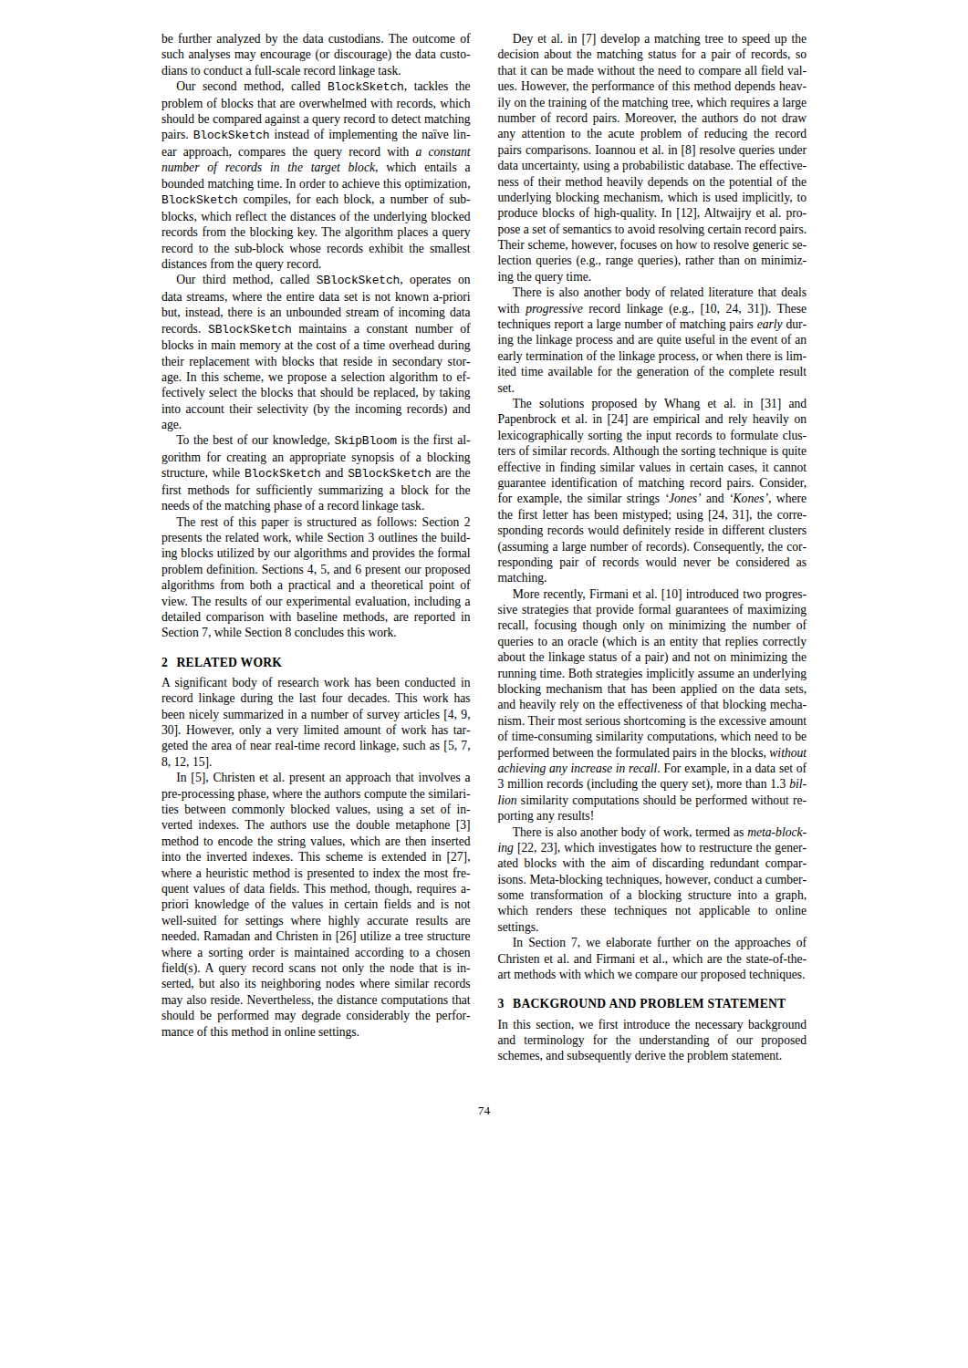be further analyzed by the data custodians. The outcome of such analyses may encourage (or discourage) the data custodians to conduct a full-scale record linkage task.
Our second method, called BlockSketch, tackles the problem of blocks that are overwhelmed with records, which should be compared against a query record to detect matching pairs. BlockSketch instead of implementing the naïve linear approach, compares the query record with a constant number of records in the target block, which entails a bounded matching time. In order to achieve this optimization, BlockSketch compiles, for each block, a number of sub-blocks, which reflect the distances of the underlying blocked records from the blocking key. The algorithm places a query record to the sub-block whose records exhibit the smallest distances from the query record.
Our third method, called SBlockSketch, operates on data streams, where the entire data set is not known a-priori but, instead, there is an unbounded stream of incoming data records. SBlockSketch maintains a constant number of blocks in main memory at the cost of a time overhead during their replacement with blocks that reside in secondary storage. In this scheme, we propose a selection algorithm to effectively select the blocks that should be replaced, by taking into account their selectivity (by the incoming records) and age.
To the best of our knowledge, SkipBloom is the first algorithm for creating an appropriate synopsis of a blocking structure, while BlockSketch and SBlockSketch are the first methods for sufficiently summarizing a block for the needs of the matching phase of a record linkage task.
The rest of this paper is structured as follows: Section 2 presents the related work, while Section 3 outlines the building blocks utilized by our algorithms and provides the formal problem definition. Sections 4, 5, and 6 present our proposed algorithms from both a practical and a theoretical point of view. The results of our experimental evaluation, including a detailed comparison with baseline methods, are reported in Section 7, while Section 8 concludes this work.
2 RELATED WORK
A significant body of research work has been conducted in record linkage during the last four decades. This work has been nicely summarized in a number of survey articles [4, 9, 30]. However, only a very limited amount of work has targeted the area of near real-time record linkage, such as [5, 7, 8, 12, 15].
In [5], Christen et al. present an approach that involves a pre-processing phase, where the authors compute the similarities between commonly blocked values, using a set of inverted indexes. The authors use the double metaphone [3] method to encode the string values, which are then inserted into the inverted indexes. This scheme is extended in [27], where a heuristic method is presented to index the most frequent values of data fields. This method, though, requires a-priori knowledge of the values in certain fields and is not well-suited for settings where highly accurate results are needed. Ramadan and Christen in [26] utilize a tree structure where a sorting order is maintained according to a chosen field(s). A query record scans not only the node that is inserted, but also its neighboring nodes where similar records may also reside. Nevertheless, the distance computations that should be performed may degrade considerably the performance of this method in online settings.
Dey et al. in [7] develop a matching tree to speed up the decision about the matching status for a pair of records, so that it can be made without the need to compare all field values. However, the performance of this method depends heavily on the training of the matching tree, which requires a large number of record pairs. Moreover, the authors do not draw any attention to the acute problem of reducing the record pairs comparisons. Ioannou et al. in [8] resolve queries under data uncertainty, using a probabilistic database. The effectiveness of their method heavily depends on the potential of the underlying blocking mechanism, which is used implicitly, to produce blocks of high-quality. In [12], Altwaijry et al. propose a set of semantics to avoid resolving certain record pairs. Their scheme, however, focuses on how to resolve generic selection queries (e.g., range queries), rather than on minimizing the query time.
There is also another body of related literature that deals with progressive record linkage (e.g., [10, 24, 31]). These techniques report a large number of matching pairs early during the linkage process and are quite useful in the event of an early termination of the linkage process, or when there is limited time available for the generation of the complete result set.
The solutions proposed by Whang et al. in [31] and Papenbrock et al. in [24] are empirical and rely heavily on lexicographically sorting the input records to formulate clusters of similar records. Although the sorting technique is quite effective in finding similar values in certain cases, it cannot guarantee identification of matching record pairs. Consider, for example, the similar strings ‘Jones’ and ‘Kones’, where the first letter has been mistyped; using [24, 31], the corresponding records would definitely reside in different clusters (assuming a large number of records). Consequently, the corresponding pair of records would never be considered as matching.
More recently, Firmani et al. [10] introduced two progressive strategies that provide formal guarantees of maximizing recall, focusing though only on minimizing the number of queries to an oracle (which is an entity that replies correctly about the linkage status of a pair) and not on minimizing the running time. Both strategies implicitly assume an underlying blocking mechanism that has been applied on the data sets, and heavily rely on the effectiveness of that blocking mechanism. Their most serious shortcoming is the excessive amount of time-consuming similarity computations, which need to be performed between the formulated pairs in the blocks, without achieving any increase in recall. For example, in a data set of 3 million records (including the query set), more than 1.3 billion similarity computations should be performed without reporting any results!
There is also another body of work, termed as meta-blocking [22, 23], which investigates how to restructure the generated blocks with the aim of discarding redundant comparisons. Meta-blocking techniques, however, conduct a cumbersome transformation of a blocking structure into a graph, which renders these techniques not applicable to online settings.
In Section 7, we elaborate further on the approaches of Christen et al. and Firmani et al., which are the state-of-the-art methods with which we compare our proposed techniques.
3 BACKGROUND AND PROBLEM STATEMENT
In this section, we first introduce the necessary background and terminology for the understanding of our proposed schemes, and subsequently derive the problem statement.
74